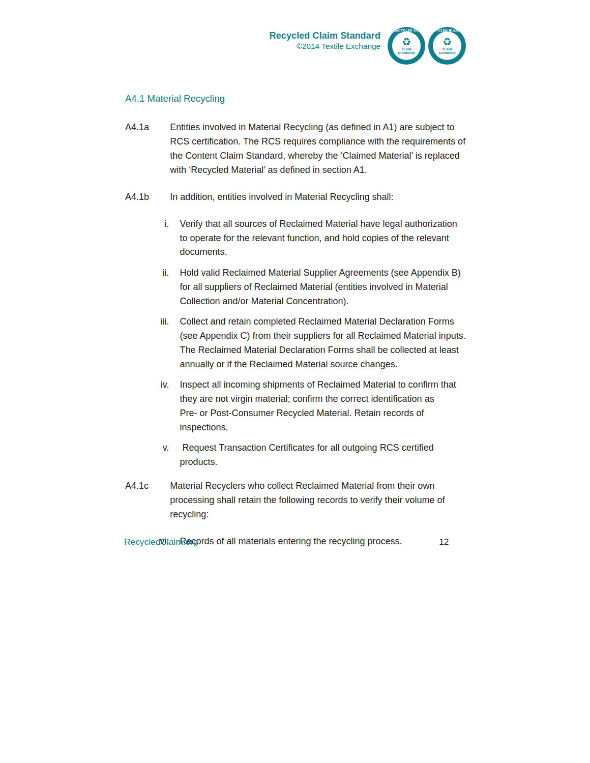Recycled Claim Standard
©2014 Textile Exchange
RECYCLED 100
♻
CLAIM
STANDARD
RECYCLED BLENDED
♻
CLAIM
STANDARD
A4.1 Material Recycling
A4.1a
Entities involved in Material Recycling (as defined in A1) are subject to RCS certification. The RCS requires compliance with the requirements of the Content Claim Standard, whereby the ‘Claimed Material’ is replaced with ‘Recycled Material’ as defined in section A1.
A4.1b
In addition, entities involved in Material Recycling shall:
i. Verify that all sources of Reclaimed Material have legal authorization to operate for the relevant function, and hold copies of the relevant documents.
ii. Hold valid Reclaimed Material Supplier Agreements (see Appendix B) for all suppliers of Reclaimed Material (entities involved in Material Collection and/or Material Concentration).
iii. Collect and retain completed Reclaimed Material Declaration Forms (see Appendix C) from their suppliers for all Reclaimed Material inputs. The Reclaimed Material Declaration Forms shall be collected at least annually or if the Reclaimed Material source changes.
iv. Inspect all incoming shipments of Reclaimed Material to confirm that they are not virgin material; confirm the correct identification as
Pre- or Post-Consumer Recycled Material. Retain records of inspections.
v. Request Transaction Certificates for all outgoing RCS certified products.
A4.1c
Material Recyclers who collect Reclaimed Material from their own processing shall retain the following records to verify their volume of recycling:
vi. Records of all materials entering the recycling process.
Recycled Claim.org
12